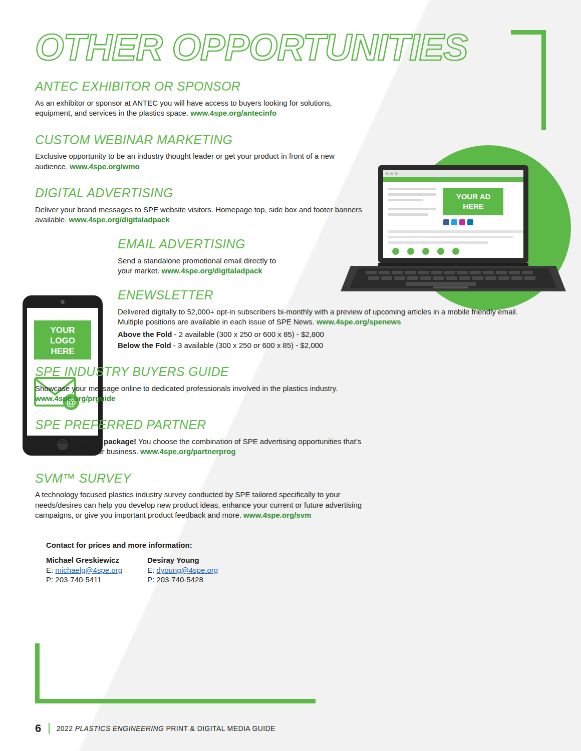Other Opportunities
YOUR AD HERE
YOUR LOGO HERE @
ANTEC Exhibitor or Sponsor
As an exhibitor or sponsor at ANTEC you will have access to buyers looking for solutions, equipment, and services in the plastics space. www.4spe.org/antecinfo
Custom Webinar Marketing
Exclusive opportunity to be an industry thought leader or get your product in front of a new audience. www.4spe.org/wmo
Digital Advertising
Deliver your brand messages to SPE website visitors. Homepage top, side box and footer banners available. www.4spe.org/digitaladpack
Email Advertising
Send a standalone promotional email directly to
your market. www.4spe.org/digitaladpack
eNewsletter
Delivered digitally to 52,000+ opt-in subscribers bi-monthly with a preview of upcoming articles in a mobile friendly email. Multiple positions are available in each issue of SPE News. www.4spe.org/spenews
Above the Fold - 2 available (300 x 250 or 600 x 85) - $2,800
Below the Fold - 3 available (300 x 250 or 600 x 85) - $2,000
SPE Industry Buyers Guide
Showcase your message online to dedicated professionals involved in the plastics industry. www.4spe.org/prguide
SPE Preferred Partner
SPE’s most robust package! You choose the combination of SPE advertising opportunities that’s right to promote your business. www.4spe.org/partnerprog
SVM™ Survey
A technology focused plastics industry survey conducted by SPE tailored specifically to your needs/desires can help you develop new product ideas, enhance your current or future advertising campaigns, or give you important product feedback and more. www.4spe.org/svm
Contact for prices and more information:
Michael Greskiewicz
E: michaelg@4spe.org
P: 203-740-5411
Desiray Young
E: dyoung@4spe.org
P: 203-740-5428
6 2022 PLASTICS ENGINEERING PRINT & DIGITAL MEDIA GUIDE